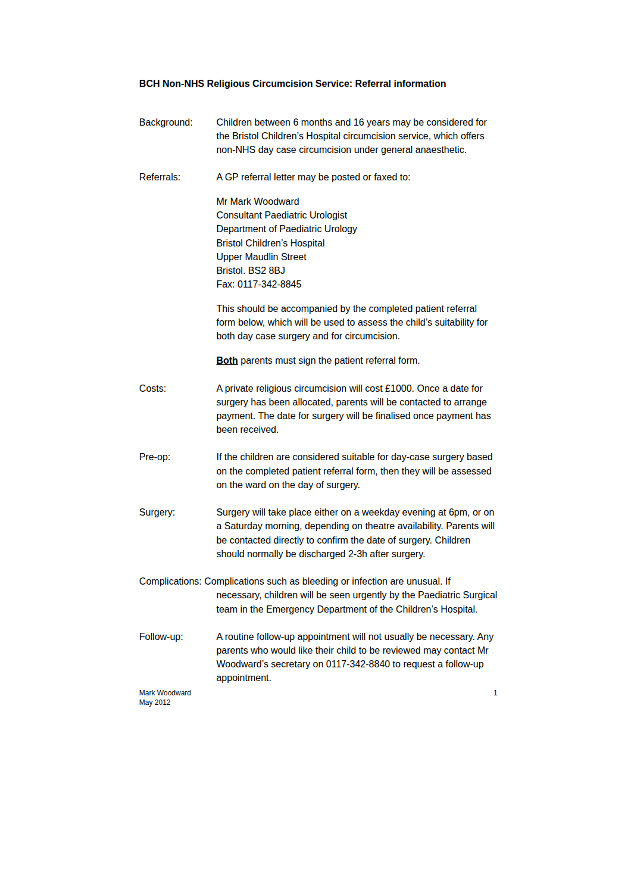BCH Non-NHS Religious Circumcision Service: Referral information
| Background: | Children between 6 months and 16 years may be considered for the Bristol Children’s Hospital circumcision service, which offers non-NHS day case circumcision under general anaesthetic. |
| Referrals: | A GP referral letter may be posted or faxed to: Mr Mark Woodward Consultant Paediatric Urologist Department of Paediatric Urology Bristol Children’s Hospital Upper Maudlin Street Bristol. BS2 8BJ Fax: 0117-342-8845 This should be accompanied by the completed patient referral form below, which will be used to assess the child’s suitability for both day case surgery and for circumcision. Both parents must sign the patient referral form. |
| Costs: | A private religious circumcision will cost £1000. Once a date for surgery has been allocated, parents will be contacted to arrange payment. The date for surgery will be finalised once payment has been received. |
| Pre-op: | If the children are considered suitable for day-case surgery based on the completed patient referral form, then they will be assessed on the ward on the day of surgery. |
| Surgery: | Surgery will take place either on a weekday evening at 6pm, or on a Saturday morning, depending on theatre availability. Parents will be contacted directly to confirm the date of surgery. Children should normally be discharged 2-3h after surgery. |
| Complications: Complications such as bleeding or infection are unusual. If necessary, children will be seen urgently by the Paediatric Surgical team in the Emergency Department of the Children’s Hospital. |
| Follow-up: | A routine follow-up appointment will not usually be necessary. Any parents who would like their child to be reviewed may contact Mr Woodward’s secretary on 0117-342-8840 to request a follow-up appointment. |
Mark Woodward
May 2012
1